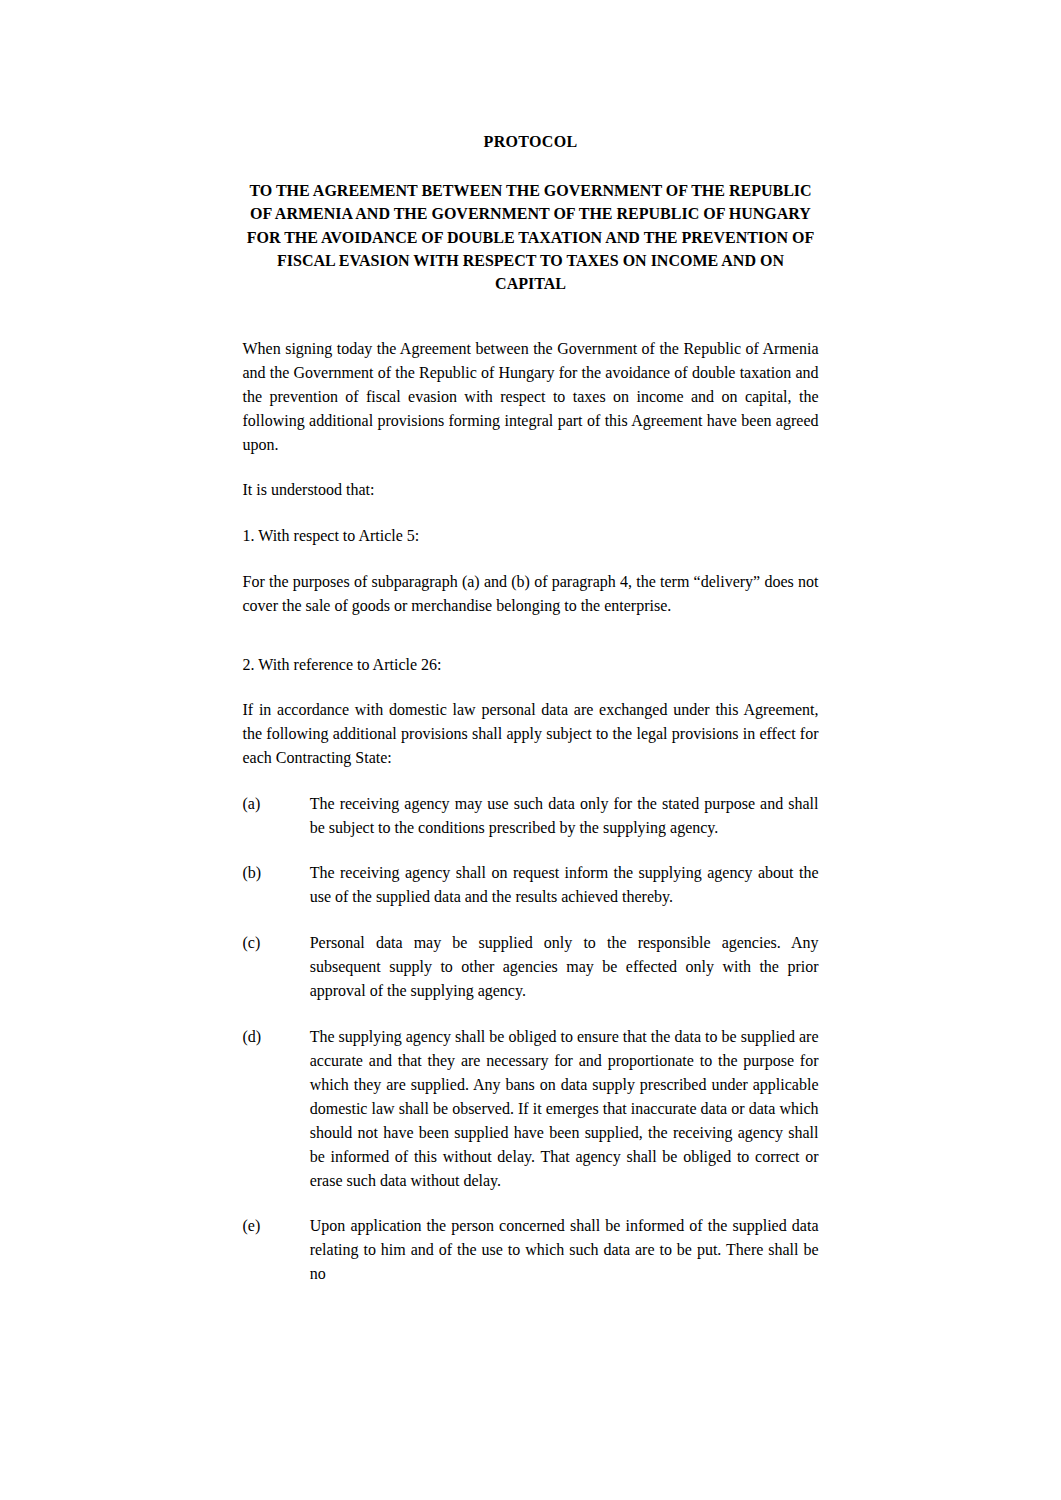PROTOCOL
TO THE AGREEMENT BETWEEN THE GOVERNMENT OF THE REPUBLIC OF ARMENIA AND THE GOVERNMENT OF THE REPUBLIC OF HUNGARY FOR THE AVOIDANCE OF DOUBLE TAXATION AND THE PREVENTION OF FISCAL EVASION WITH RESPECT TO TAXES ON INCOME AND ON CAPITAL
When signing today the Agreement between the Government of the Republic of Armenia and the Government of the Republic of Hungary for the avoidance of double taxation and the prevention of fiscal evasion with respect to taxes on income and on capital, the following additional provisions forming integral part of this Agreement have been agreed upon.
It is understood that:
1. With respect to Article 5:
For the purposes of subparagraph (a) and (b) of paragraph 4, the term “delivery” does not cover the sale of goods or merchandise belonging to the enterprise.
2. With reference to Article 26:
If in accordance with domestic law personal data are exchanged under this Agreement, the following additional provisions shall apply subject to the legal provisions in effect for each Contracting State:
(a)
The receiving agency may use such data only for the stated purpose and shall be subject to the conditions prescribed by the supplying agency.
(b)
The receiving agency shall on request inform the supplying agency about the use of the supplied data and the results achieved thereby.
(c)
Personal data may be supplied only to the responsible agencies. Any subsequent supply to other agencies may be effected only with the prior approval of the supplying agency.
(d)
The supplying agency shall be obliged to ensure that the data to be supplied are accurate and that they are necessary for and proportionate to the purpose for which they are supplied. Any bans on data supply prescribed under applicable domestic law shall be observed. If it emerges that inaccurate data or data which should not have been supplied have been supplied, the receiving agency shall be informed of this without delay. That agency shall be obliged to correct or erase such data without delay.
(e)
Upon application the person concerned shall be informed of the supplied data relating to him and of the use to which such data are to be put. There shall be no